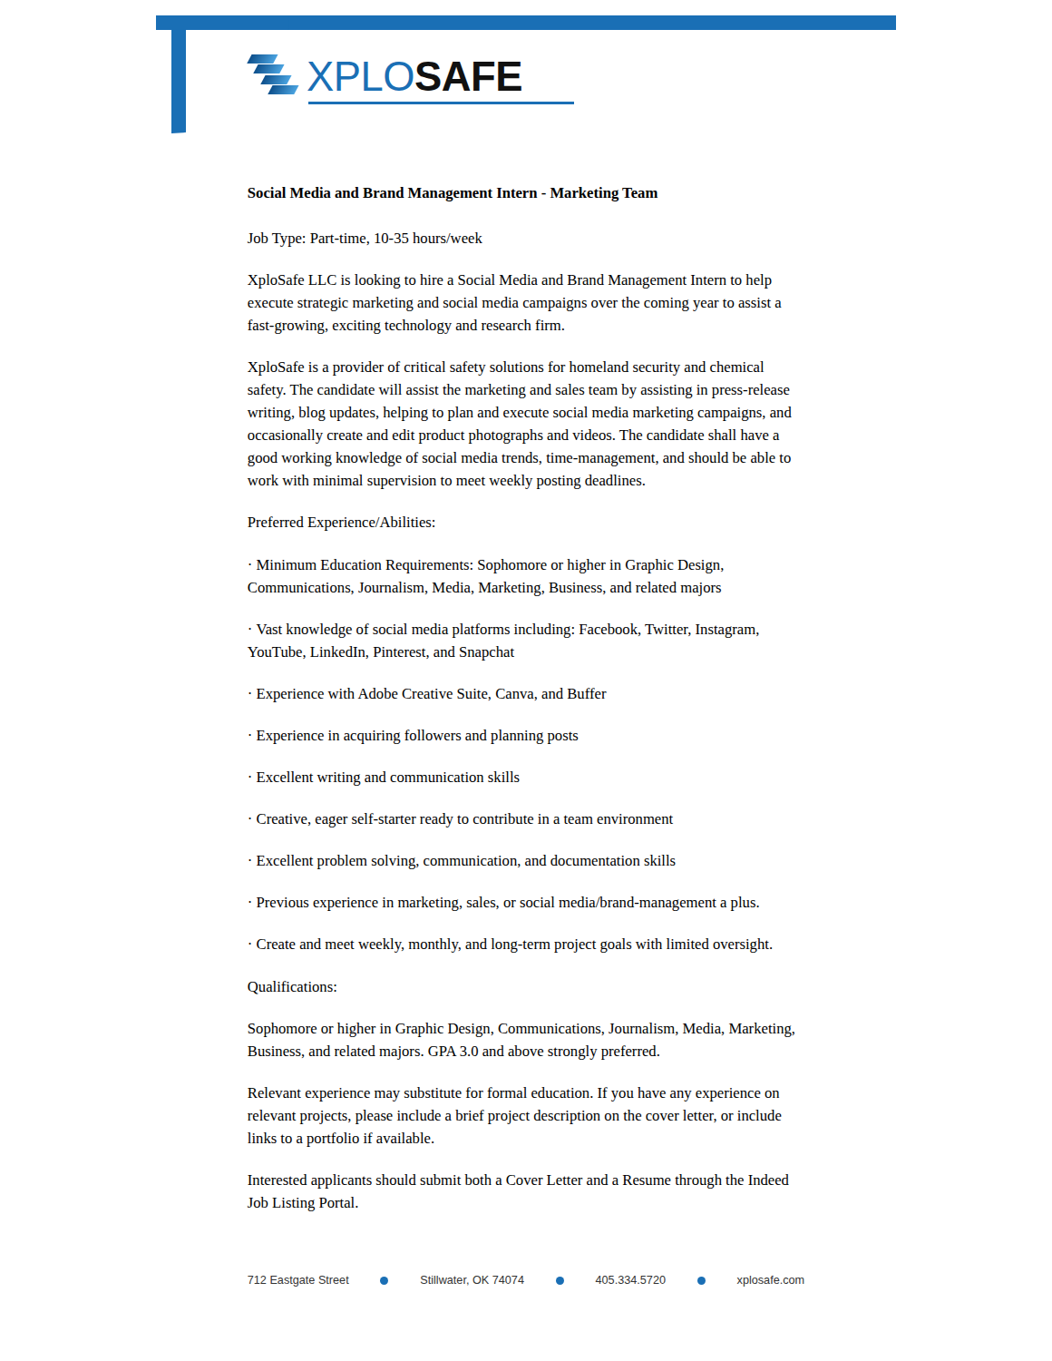XPLO SAFE
Social Media and Brand Management Intern - Marketing Team
Job Type: Part-time, 10-35 hours/week
XploSafe LLC is looking to hire a Social Media and Brand Management Intern to help execute strategic marketing and social media campaigns over the coming year to assist a fast-growing, exciting technology and research firm.
XploSafe is a provider of critical safety solutions for homeland security and chemical safety. The candidate will assist the marketing and sales team by assisting in press-release writing, blog updates, helping to plan and execute social media marketing campaigns, and occasionally create and edit product photographs and videos. The candidate shall have a good working knowledge of social media trends, time-management, and should be able to work with minimal supervision to meet weekly posting deadlines.
Preferred Experience/Abilities:
Minimum Education Requirements: Sophomore or higher in Graphic Design, Communications, Journalism, Media, Marketing, Business, and related majors
Vast knowledge of social media platforms including: Facebook, Twitter, Instagram, YouTube, LinkedIn, Pinterest, and Snapchat
Experience with Adobe Creative Suite, Canva, and Buffer
Experience in acquiring followers and planning posts
Excellent writing and communication skills
Creative, eager self-starter ready to contribute in a team environment
Excellent problem solving, communication, and documentation skills
Previous experience in marketing, sales, or social media/brand-management a plus.
Create and meet weekly, monthly, and long-term project goals with limited oversight.
Qualifications:
Sophomore or higher in Graphic Design, Communications, Journalism, Media, Marketing, Business, and related majors. GPA 3.0 and above strongly preferred.
Relevant experience may substitute for formal education. If you have any experience on relevant projects, please include a brief project description on the cover letter, or include links to a portfolio if available.
Interested applicants should submit both a Cover Letter and a Resume through the Indeed Job Listing Portal.
712 Eastgate Street Stillwater, OK 74074 405.334.5720 xplosafe.com